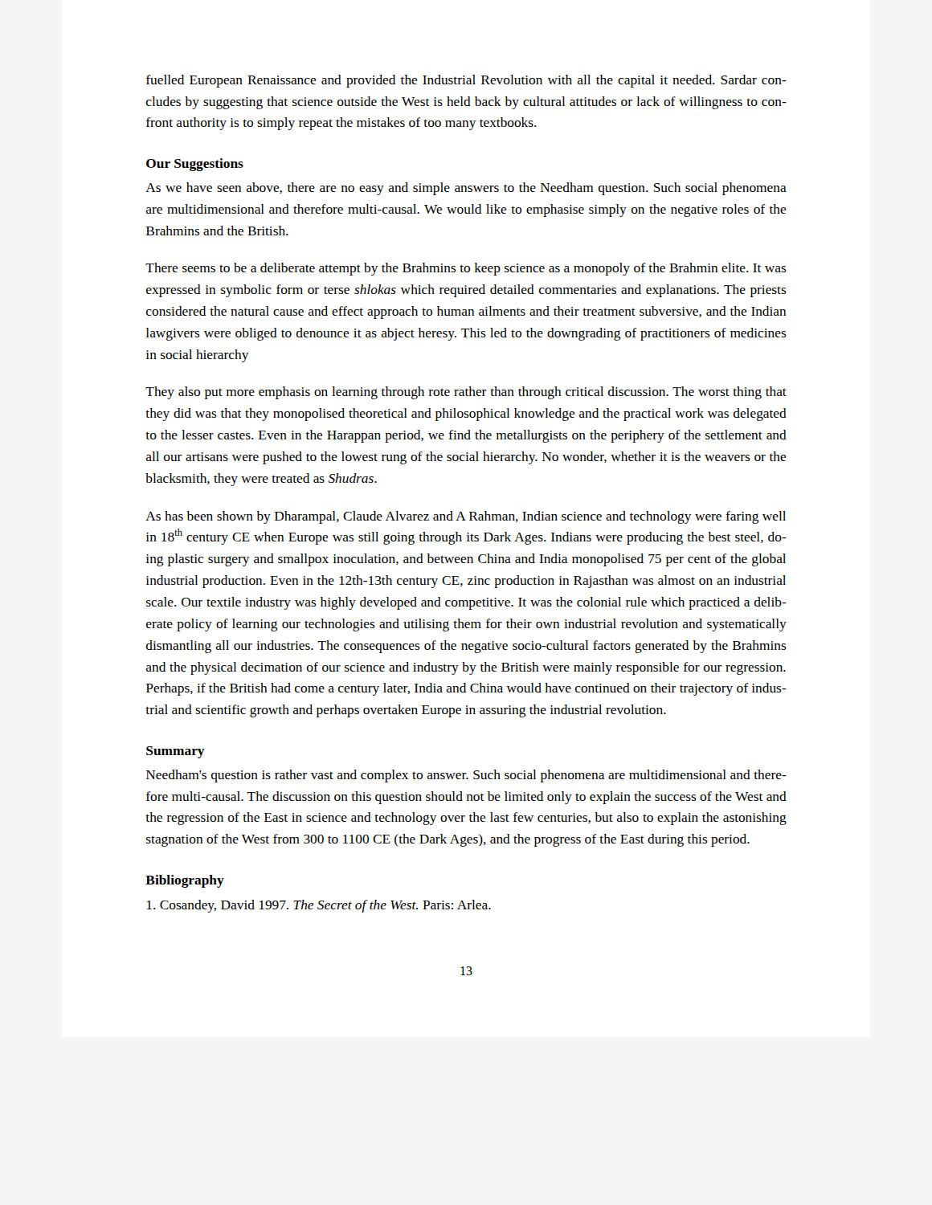fuelled European Renaissance and provided the Industrial Revolution with all the capital it needed. Sardar concludes by suggesting that science outside the West is held back by cultural attitudes or lack of willingness to confront authority is to simply repeat the mistakes of too many textbooks.
Our Suggestions
As we have seen above, there are no easy and simple answers to the Needham question. Such social phenomena are multidimensional and therefore multi-causal. We would like to emphasise simply on the negative roles of the Brahmins and the British.
There seems to be a deliberate attempt by the Brahmins to keep science as a monopoly of the Brahmin elite. It was expressed in symbolic form or terse shlokas which required detailed commentaries and explanations. The priests considered the natural cause and effect approach to human ailments and their treatment subversive, and the Indian lawgivers were obliged to denounce it as abject heresy. This led to the downgrading of practitioners of medicines in social hierarchy
They also put more emphasis on learning through rote rather than through critical discussion. The worst thing that they did was that they monopolised theoretical and philosophical knowledge and the practical work was delegated to the lesser castes. Even in the Harappan period, we find the metallurgists on the periphery of the settlement and all our artisans were pushed to the lowest rung of the social hierarchy. No wonder, whether it is the weavers or the blacksmith, they were treated as Shudras.
As has been shown by Dharampal, Claude Alvarez and A Rahman, Indian science and technology were faring well in 18th century CE when Europe was still going through its Dark Ages. Indians were producing the best steel, doing plastic surgery and smallpox inoculation, and between China and India monopolised 75 per cent of the global industrial production. Even in the 12th-13th century CE, zinc production in Rajasthan was almost on an industrial scale. Our textile industry was highly developed and competitive. It was the colonial rule which practiced a deliberate policy of learning our technologies and utilising them for their own industrial revolution and systematically dismantling all our industries. The consequences of the negative socio-cultural factors generated by the Brahmins and the physical decimation of our science and industry by the British were mainly responsible for our regression. Perhaps, if the British had come a century later, India and China would have continued on their trajectory of industrial and scientific growth and perhaps overtaken Europe in assuring the industrial revolution.
Summary
Needham's question is rather vast and complex to answer. Such social phenomena are multidimensional and therefore multi-causal. The discussion on this question should not be limited only to explain the success of the West and the regression of the East in science and technology over the last few centuries, but also to explain the astonishing stagnation of the West from 300 to 1100 CE (the Dark Ages), and the progress of the East during this period.
Bibliography
1. Cosandey, David 1997. The Secret of the West. Paris: Arlea.
13